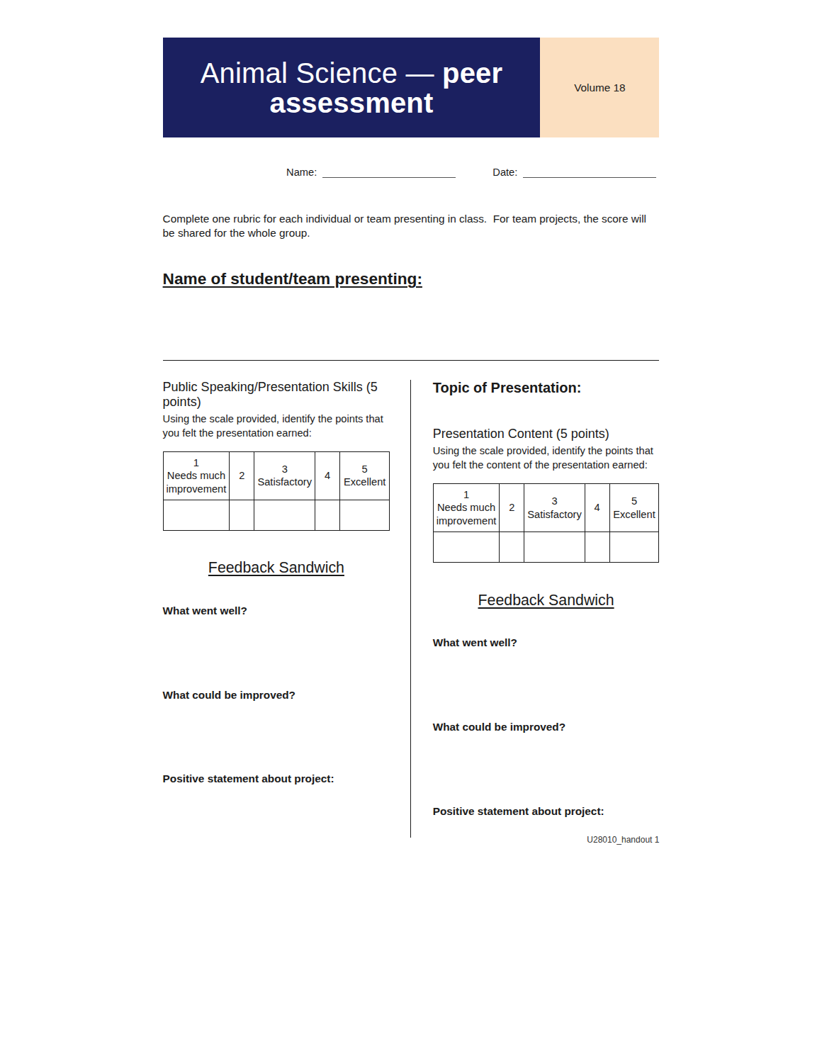Animal Science — peer assessment
Volume 18
Name: Date:
Complete one rubric for each individual or team presenting in class. For team projects, the score will be shared for the whole group.
Name of student/team presenting:
Public Speaking/Presentation Skills (5 points)
Using the scale provided, identify the points that you felt the presentation earned:
| 1 Needs much improvement | 2 | 3 Satisfactory | 4 | 5 Excellent |
Feedback Sandwich
What went well?
What could be improved?
Positive statement about project:
Topic of Presentation:
Presentation Content (5 points)
Using the scale provided, identify the points that you felt the content of the presentation earned:
| 1 Needs much improvement | 2 | 3 Satisfactory | 4 | 5 Excellent |
Feedback Sandwich
What went well?
What could be improved?
Positive statement about project:
U28010_handout 1